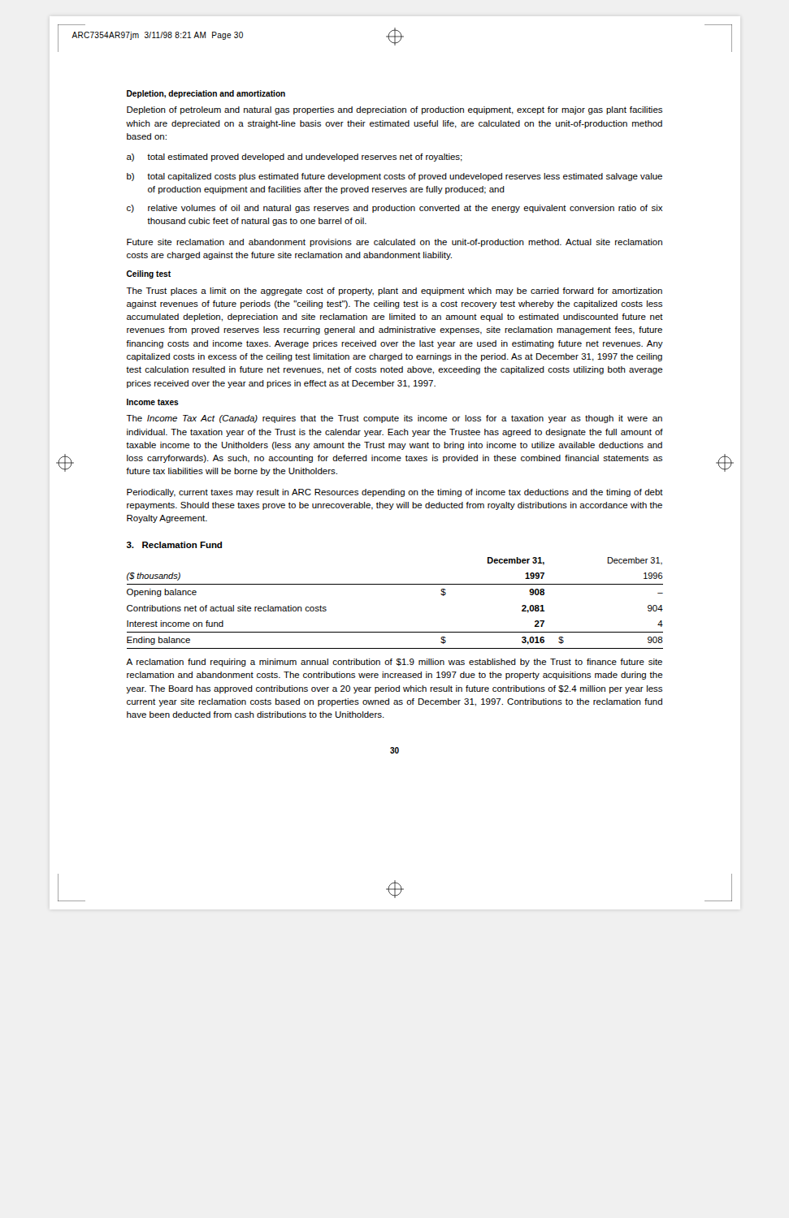ARC7354AR97jm 3/11/98 8:21 AM Page 30
Depletion, depreciation and amortization
Depletion of petroleum and natural gas properties and depreciation of production equipment, except for major gas plant facilities which are depreciated on a straight-line basis over their estimated useful life, are calculated on the unit-of-production method based on:
a) total estimated proved developed and undeveloped reserves net of royalties;
b) total capitalized costs plus estimated future development costs of proved undeveloped reserves less estimated salvage value of production equipment and facilities after the proved reserves are fully produced; and
c) relative volumes of oil and natural gas reserves and production converted at the energy equivalent conversion ratio of six thousand cubic feet of natural gas to one barrel of oil.
Future site reclamation and abandonment provisions are calculated on the unit-of-production method. Actual site reclamation costs are charged against the future site reclamation and abandonment liability.
Ceiling test
The Trust places a limit on the aggregate cost of property, plant and equipment which may be carried forward for amortization against revenues of future periods (the "ceiling test"). The ceiling test is a cost recovery test whereby the capitalized costs less accumulated depletion, depreciation and site reclamation are limited to an amount equal to estimated undiscounted future net revenues from proved reserves less recurring general and administrative expenses, site reclamation management fees, future financing costs and income taxes. Average prices received over the last year are used in estimating future net revenues. Any capitalized costs in excess of the ceiling test limitation are charged to earnings in the period. As at December 31, 1997 the ceiling test calculation resulted in future net revenues, net of costs noted above, exceeding the capitalized costs utilizing both average prices received over the year and prices in effect as at December 31, 1997.
Income taxes
The Income Tax Act (Canada) requires that the Trust compute its income or loss for a taxation year as though it were an individual. The taxation year of the Trust is the calendar year. Each year the Trustee has agreed to designate the full amount of taxable income to the Unitholders (less any amount the Trust may want to bring into income to utilize available deductions and loss carryforwards). As such, no accounting for deferred income taxes is provided in these combined financial statements as future tax liabilities will be borne by the Unitholders.
Periodically, current taxes may result in ARC Resources depending on the timing of income tax deductions and the timing of debt repayments. Should these taxes prove to be unrecoverable, they will be deducted from royalty distributions in accordance with the Royalty Agreement.
3. Reclamation Fund
| | December 31, | December 31, |
| ($ thousands) | 1997 | 1996 |
| Opening balance | $ | 908 | | – |
| Contributions net of actual site reclamation costs | | 2,081 | | 904 |
| Interest income on fund | | 27 | | 4 |
| Ending balance | $ | 3,016 | $ | 908 |
A reclamation fund requiring a minimum annual contribution of $1.9 million was established by the Trust to finance future site reclamation and abandonment costs. The contributions were increased in 1997 due to the property acquisitions made during the year. The Board has approved contributions over a 20 year period which result in future contributions of $2.4 million per year less current year site reclamation costs based on properties owned as of December 31, 1997. Contributions to the reclamation fund have been deducted from cash distributions to the Unitholders.
30